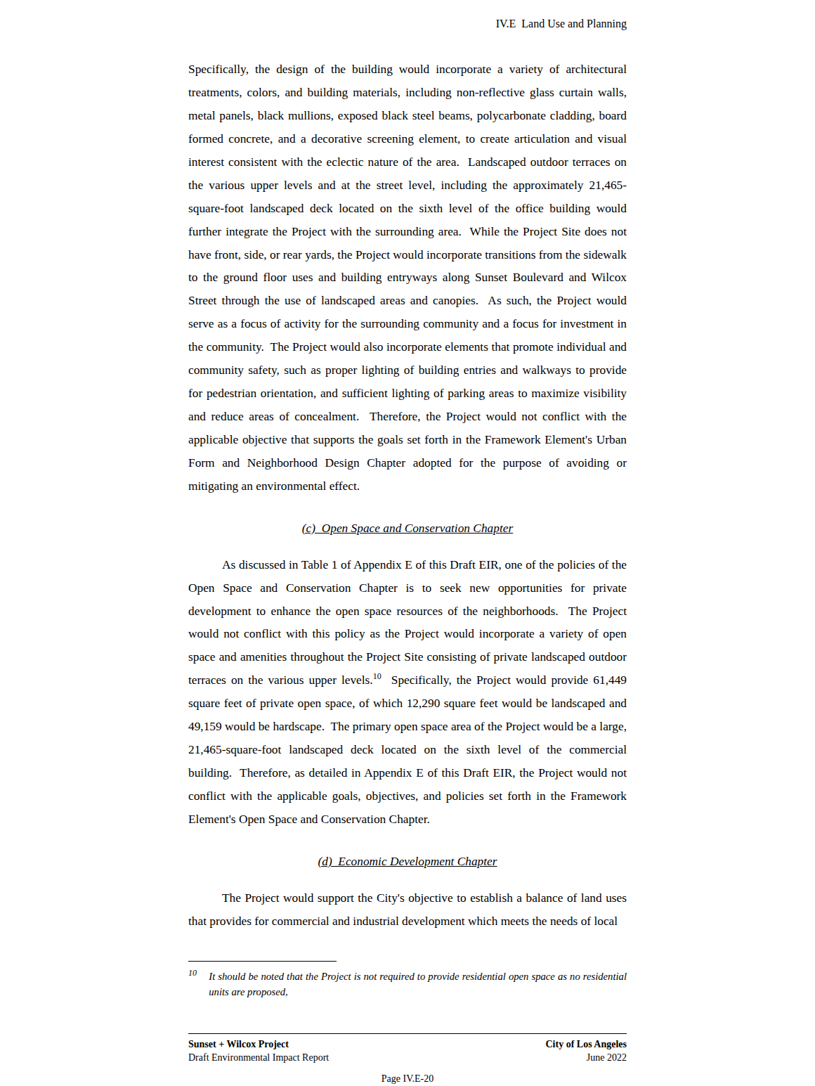IV.E Land Use and Planning
Specifically, the design of the building would incorporate a variety of architectural treatments, colors, and building materials, including non-reflective glass curtain walls, metal panels, black mullions, exposed black steel beams, polycarbonate cladding, board formed concrete, and a decorative screening element, to create articulation and visual interest consistent with the eclectic nature of the area. Landscaped outdoor terraces on the various upper levels and at the street level, including the approximately 21,465-square-foot landscaped deck located on the sixth level of the office building would further integrate the Project with the surrounding area. While the Project Site does not have front, side, or rear yards, the Project would incorporate transitions from the sidewalk to the ground floor uses and building entryways along Sunset Boulevard and Wilcox Street through the use of landscaped areas and canopies. As such, the Project would serve as a focus of activity for the surrounding community and a focus for investment in the community. The Project would also incorporate elements that promote individual and community safety, such as proper lighting of building entries and walkways to provide for pedestrian orientation, and sufficient lighting of parking areas to maximize visibility and reduce areas of concealment. Therefore, the Project would not conflict with the applicable objective that supports the goals set forth in the Framework Element's Urban Form and Neighborhood Design Chapter adopted for the purpose of avoiding or mitigating an environmental effect.
(c) Open Space and Conservation Chapter
As discussed in Table 1 of Appendix E of this Draft EIR, one of the policies of the Open Space and Conservation Chapter is to seek new opportunities for private development to enhance the open space resources of the neighborhoods. The Project would not conflict with this policy as the Project would incorporate a variety of open space and amenities throughout the Project Site consisting of private landscaped outdoor terraces on the various upper levels.10 Specifically, the Project would provide 61,449 square feet of private open space, of which 12,290 square feet would be landscaped and 49,159 would be hardscape. The primary open space area of the Project would be a large, 21,465-square-foot landscaped deck located on the sixth level of the commercial building. Therefore, as detailed in Appendix E of this Draft EIR, the Project would not conflict with the applicable goals, objectives, and policies set forth in the Framework Element's Open Space and Conservation Chapter.
(d) Economic Development Chapter
The Project would support the City's objective to establish a balance of land uses that provides for commercial and industrial development which meets the needs of local
10 It should be noted that the Project is not required to provide residential open space as no residential units are proposed,
Sunset + Wilcox Project
Draft Environmental Impact Report
City of Los Angeles
June 2022
Page IV.E-20